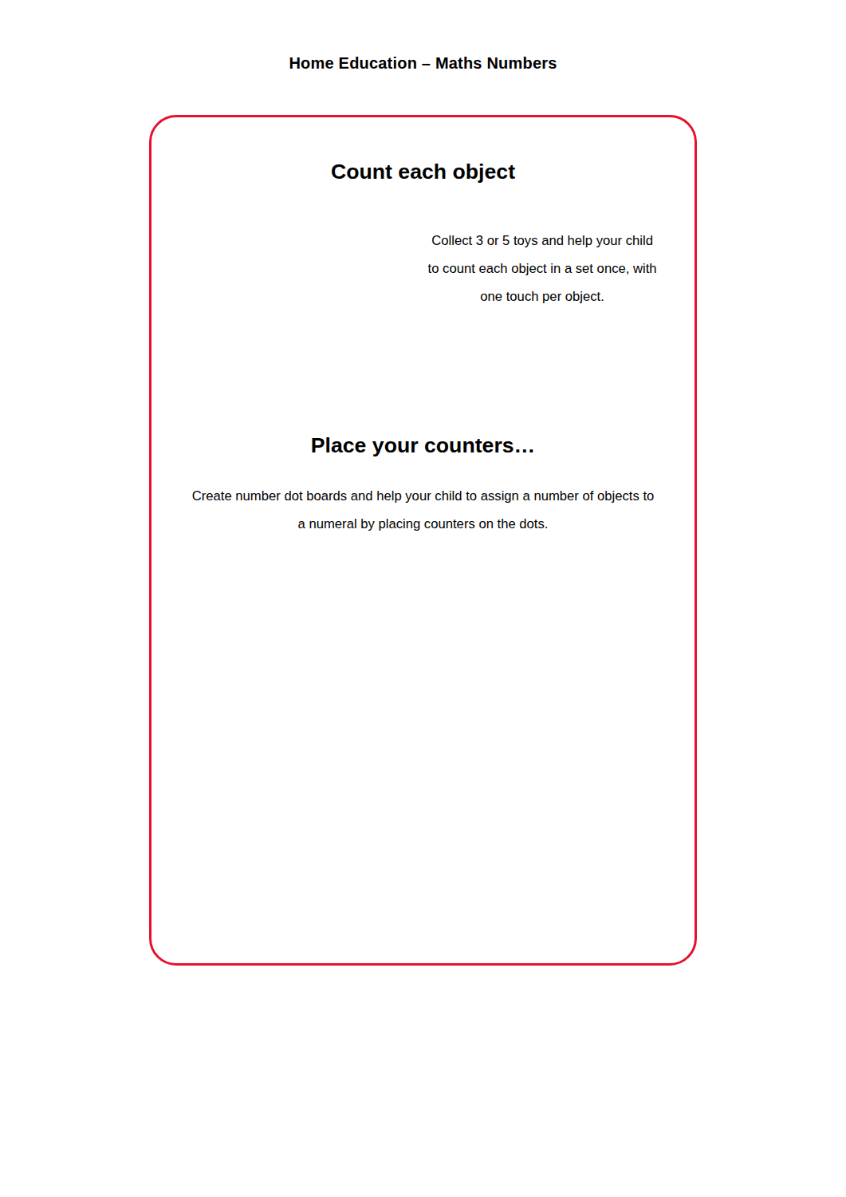Home Education – Maths Numbers
Count each object
Collect 3 or 5 toys and help your child to count each object in a set once, with one touch per object.
Place your counters…
Create number dot boards and help your child to assign a number of objects to a numeral by placing counters on the dots.